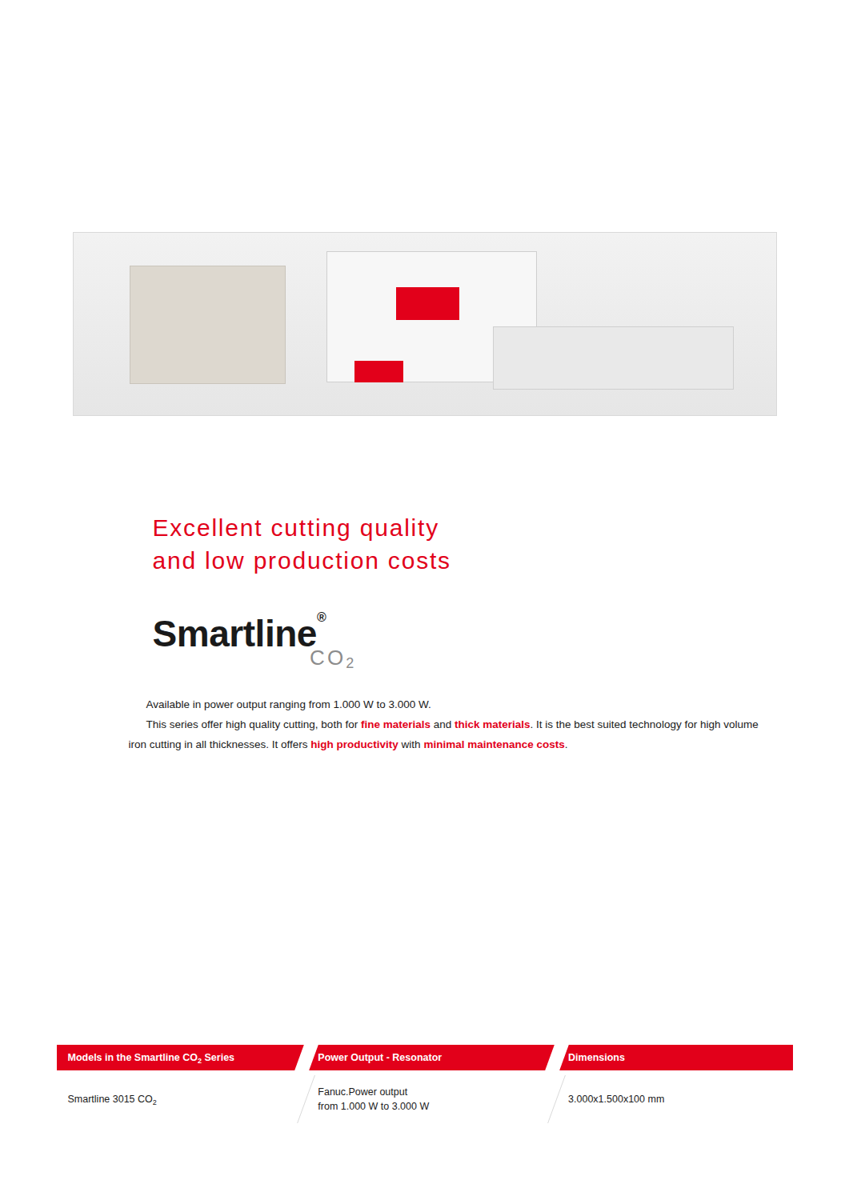Excellent cutting quality and low production costs
Smartline®
CO2
Available in power output ranging from 1.000 W to 3.000 W.
This series offer high quality cutting, both for fine materials and thick materials. It is the best suited technology for high volume
iron cutting in all thicknesses. It offers high productivity with minimal maintenance costs.
| Models in the Smartline CO 2 Series | Power Output - Resonator | Dimensions |
| --- | --- | --- |
| Smartline 3015 CO 2 | Fanuc.Power output from 1.000 W to 3.000 W | 3.000x1.500x100 mm |